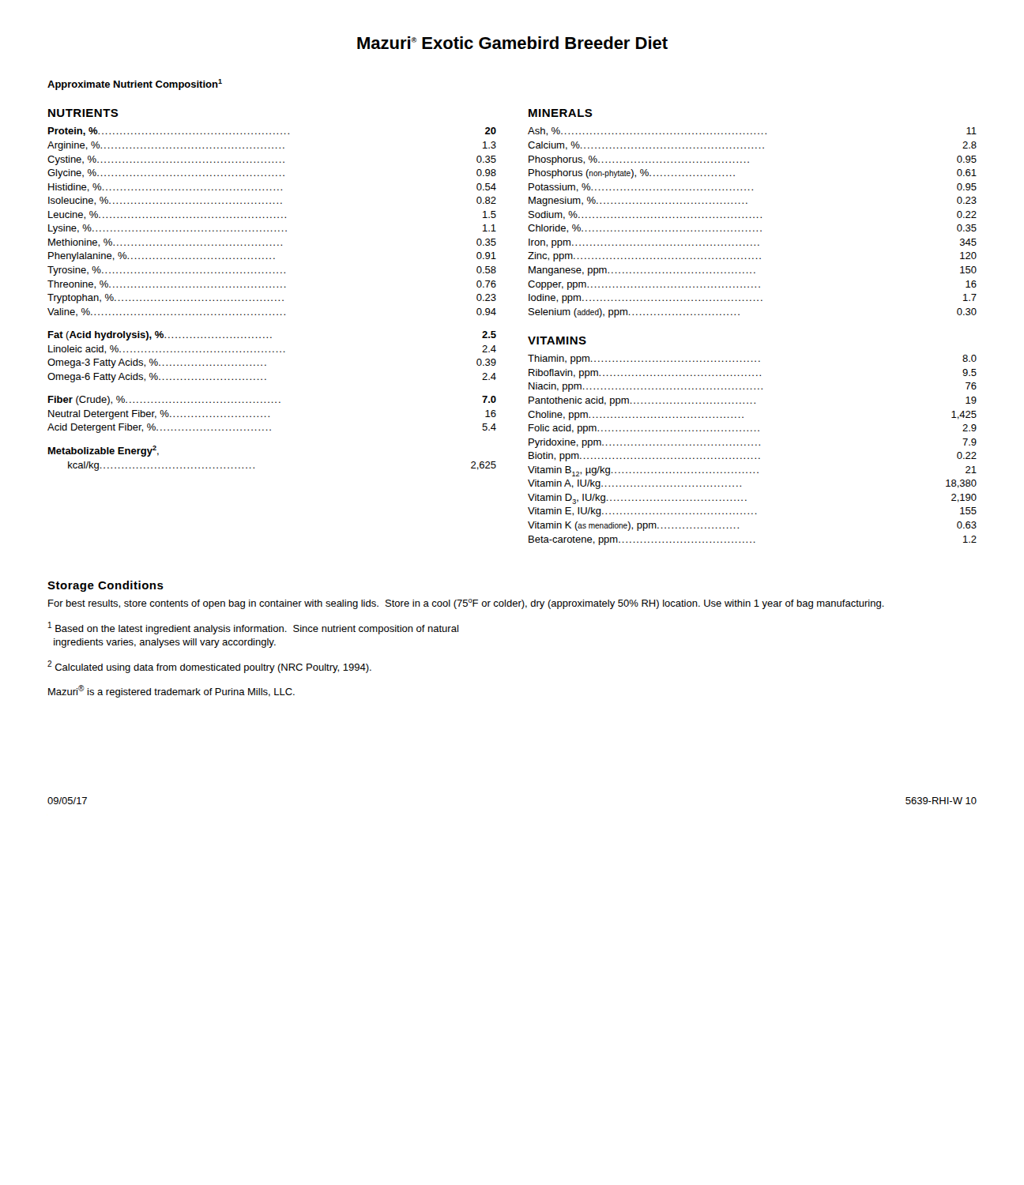Mazuri® Exotic Gamebird Breeder Diet
Approximate Nutrient Composition1
NUTRIENTS
| Protein, % ..................................................... | 20 |
| Arginine, % ................................................... | 1.3 |
| Cystine, % .................................................... | 0.35 |
| Glycine, % .................................................... | 0.98 |
| Histidine, % .................................................. | 0.54 |
| Isoleucine, % ................................................ | 0.82 |
| Leucine, % .................................................... | 1.5 |
| Lysine, % ...................................................... | 1.1 |
| Methionine, % ............................................... | 0.35 |
| Phenylalanine, % ......................................... | 0.91 |
| Tyrosine, % ................................................... | 0.58 |
| Threonine, % ................................................. | 0.76 |
| Tryptophan, % ............................................... | 0.23 |
| Valine, % ...................................................... | 0.94 |
| Fat ( Acid hydrolysis), % .............................. | 2.5 |
| Linoleic acid, % .............................................. | 2.4 |
| Omega-3 Fatty Acids, % .............................. | 0.39 |
| Omega-6 Fatty Acids, % .............................. | 2.4 |
| Fiber (Crude), % ........................................... | 7.0 |
| Neutral Detergent Fiber, % ............................ | 16 |
| Acid Detergent Fiber, % ................................ | 5.4 |
| Metabolizable Energy 2 , | |
| kcal/kg ........................................... | 2,625 |
MINERALS
| Ash, % ......................................................... | 11 |
| Calcium, % ................................................... | 2.8 |
| Phosphorus, % .......................................... | 0.95 |
| Phosphorus ( non-phytate ), % ........................ | 0.61 |
| Potassium, % ............................................. | 0.95 |
| Magnesium, % .......................................... | 0.23 |
| Sodium, % ................................................... | 0.22 |
| Chloride, % .................................................. | 0.35 |
| Iron, ppm .................................................... | 345 |
| Zinc, ppm .................................................... | 120 |
| Manganese, ppm ......................................... | 150 |
| Copper, ppm ................................................ | 16 |
| Iodine, ppm .................................................. | 1.7 |
| Selenium ( added ), ppm ............................... | 0.30 |
VITAMINS
| Thiamin, ppm ............................................... | 8.0 |
| Riboflavin, ppm ............................................. | 9.5 |
| Niacin, ppm .................................................. | 76 |
| Pantothenic acid, ppm ................................... | 19 |
| Choline, ppm ........................................... | 1,425 |
| Folic acid, ppm ............................................. | 2.9 |
| Pyridoxine, ppm ............................................ | 7.9 |
| Biotin, ppm .................................................. | 0.22 |
| Vitamin B 12 , µg/kg ......................................... | 21 |
| Vitamin A, IU/kg ....................................... | 18,380 |
| Vitamin D 3 , IU/kg ....................................... | 2,190 |
| Vitamin E, IU/kg ........................................... | 155 |
| Vitamin K ( as menadione ), ppm ....................... | 0.63 |
| Beta-carotene, ppm ...................................... | 1.2 |
Storage Conditions
For best results, store contents of open bag in container with sealing lids. Store in a cool (75oF or colder), dry (approximately 50% RH) location. Use within 1 year of bag manufacturing.
1 Based on the latest ingredient analysis information. Since nutrient composition of natural
ingredients varies, analyses will vary accordingly.
2 Calculated using data from domesticated poultry (NRC Poultry, 1994).
Mazuri® is a registered trademark of Purina Mills, LLC.
09/05/17 5639-RHI-W 10